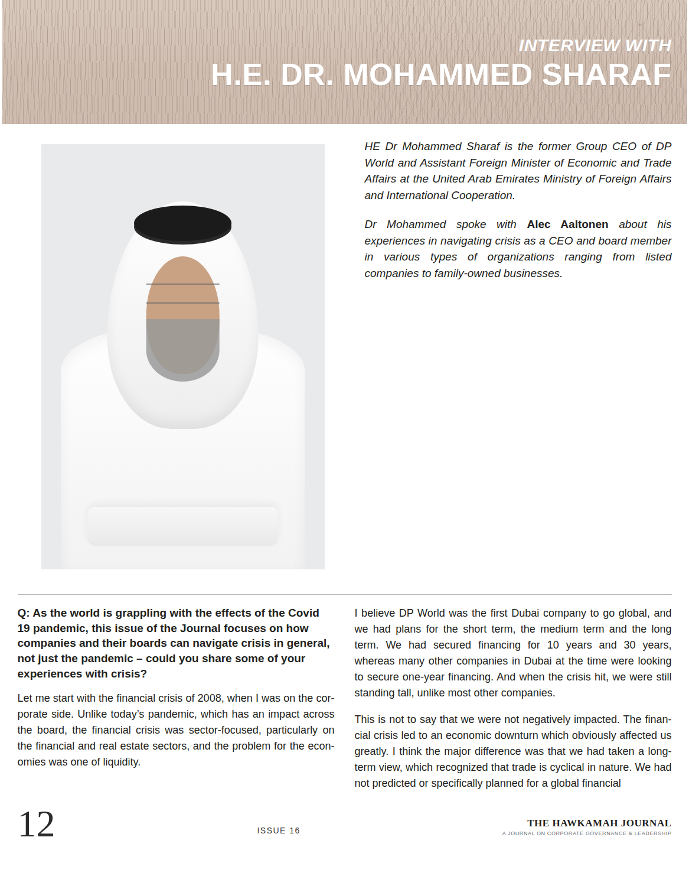INTERVIEW WITH
H.E. DR. MOHAMMED SHARAF
HE Dr Mohammed Sharaf is the former Group CEO of DP World and Assistant Foreign Minister of Economic and Trade Affairs at the United Arab Emirates Ministry of Foreign Affairs and International Cooperation.
Dr Mohammed spoke with Alec Aaltonen about his experiences in navigating crisis as a CEO and board member in various types of organizations ranging from listed companies to family-owned businesses.
Q: As the world is grappling with the effects of the Covid 19 pandemic, this issue of the Journal focuses on how companies and their boards can navigate crisis in general, not just the pandemic – could you share some of your experiences with crisis?
Let me start with the financial crisis of 2008, when I was on the corporate side. Unlike today’s pandemic, which has an impact across the board, the financial crisis was sector-focused, particularly on the financial and real estate sectors, and the problem for the economies was one of liquidity.
I believe DP World was the first Dubai company to go global, and we had plans for the short term, the medium term and the long term. We had secured financing for 10 years and 30 years, whereas many other companies in Dubai at the time were looking to secure one-year financing. And when the crisis hit, we were still standing tall, unlike most other companies.
This is not to say that we were not negatively impacted. The financial crisis led to an economic downturn which obviously affected us greatly. I think the major difference was that we had taken a long-term view, which recognized that trade is cyclical in nature. We had not predicted or specifically planned for a global financial
12
ISSUE 16
THE HAWKAMAH JOURNAL
A JOURNAL ON CORPORATE GOVERNANCE & LEADERSHIP